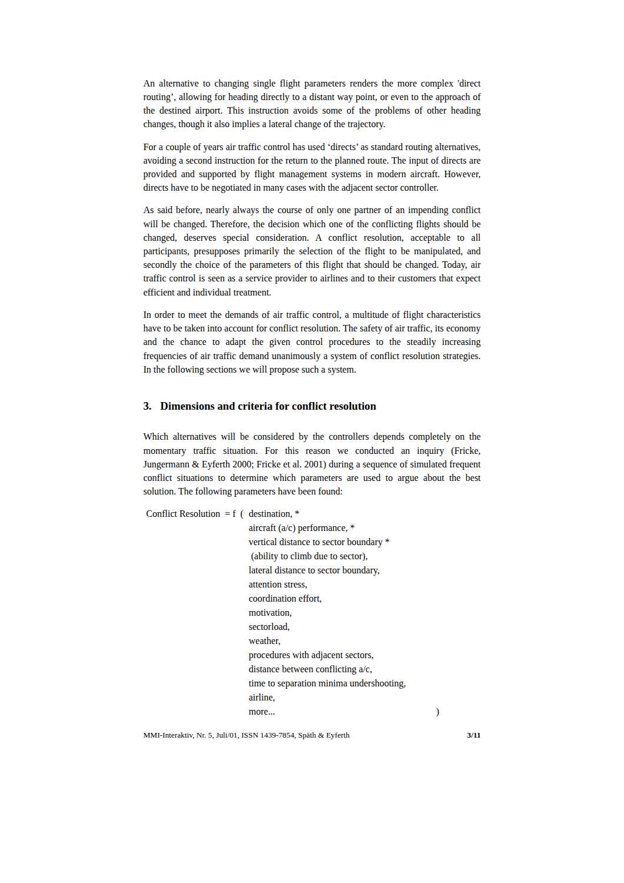An alternative to changing single flight parameters renders the more complex 'direct routing’, allowing for heading directly to a distant way point, or even to the approach of the destined airport. This instruction avoids some of the problems of other heading changes, though it also implies a lateral change of the trajectory.
For a couple of years air traffic control has used ‘directs’ as standard routing alternatives, avoiding a second instruction for the return to the planned route. The input of directs are provided and supported by flight management systems in modern aircraft. However, directs have to be negotiated in many cases with the adjacent sector controller.
As said before, nearly always the course of only one partner of an impending conflict will be changed. Therefore, the decision which one of the conflicting flights should be changed, deserves special consideration. A conflict resolution, acceptable to all participants, presupposes primarily the selection of the flight to be manipulated, and secondly the choice of the parameters of this flight that should be changed. Today, air traffic control is seen as a service provider to airlines and to their customers that expect efficient and individual treatment.
In order to meet the demands of air traffic control, a multitude of flight characteristics have to be taken into account for conflict resolution. The safety of air traffic, its economy and the chance to adapt the given control procedures to the steadily increasing frequencies of air traffic demand unanimously a system of conflict resolution strategies. In the following sections we will propose such a system.
3. Dimensions and criteria for conflict resolution
Which alternatives will be considered by the controllers depends completely on the momentary traffic situation. For this reason we conducted an inquiry (Fricke, Jungermann & Eyferth 2000; Fricke et al. 2001) during a sequence of simulated frequent conflict situations to determine which parameters are used to argue about the best solution. The following parameters have been found:
| Conflict Resolution = f ( | destination, * | |
| | aircraft (a/c) performance, * | |
| | vertical distance to sector boundary * | |
| | (ability to climb due to sector), | |
| | lateral distance to sector boundary, | |
| | attention stress, | |
| | coordination effort, | |
| | motivation, | |
| | sectorload, | |
| | weather, | |
| | procedures with adjacent sectors, | |
| | distance between conflicting a/c, | |
| | time to separation minima undershooting, | |
| | airline, | |
| | more... | ) |
MMI-Interaktiv, Nr. 5, Juli/01, ISSN 1439-7854, Späth & Eyferth 3/11